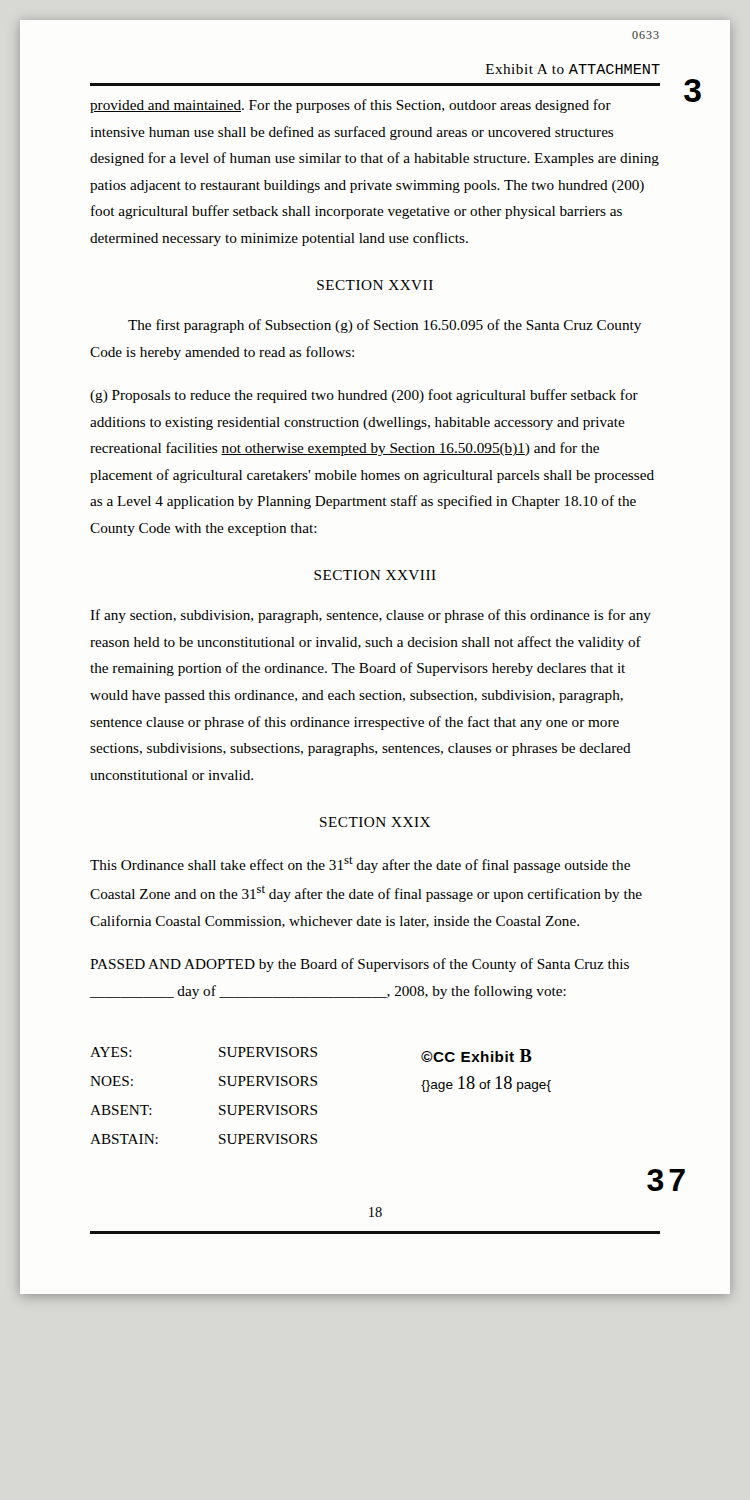0633
Exhibit A to ATTACHMENT
3
provided and maintained. For the purposes of this Section, outdoor areas designed for intensive human use shall be defined as surfaced ground areas or uncovered structures designed for a level of human use similar to that of a habitable structure. Examples are dining patios adjacent to restaurant buildings and private swimming pools. The two hundred (200) foot agricultural buffer setback shall incorporate vegetative or other physical barriers as determined necessary to minimize potential land use conflicts.
Section XXVII
The first paragraph of Subsection (g) of Section 16.50.095 of the Santa Cruz County Code is hereby amended to read as follows:
(g) Proposals to reduce the required two hundred (200) foot agricultural buffer setback for additions to existing residential construction (dwellings, habitable accessory and private recreational facilities not otherwise exempted by Section 16.50.095(b)1) and for the placement of agricultural caretakers' mobile homes on agricultural parcels shall be processed as a Level 4 application by Planning Department staff as specified in Chapter 18.10 of the County Code with the exception that:
Section XXVIII
If any section, subdivision, paragraph, sentence, clause or phrase of this ordinance is for any reason held to be unconstitutional or invalid, such a decision shall not affect the validity of the remaining portion of the ordinance. The Board of Supervisors hereby declares that it would have passed this ordinance, and each section, subsection, subdivision, paragraph, sentence clause or phrase of this ordinance irrespective of the fact that any one or more sections, subdivisions, subsections, paragraphs, sentences, clauses or phrases be declared unconstitutional or invalid.
Section XXIX
This Ordinance shall take effect on the 31st day after the date of final passage outside the Coastal Zone and on the 31st day after the date of final passage or upon certification by the California Coastal Commission, whichever date is later, inside the Coastal Zone.
PASSED AND ADOPTED by the Board of Supervisors of the County of Santa Cruz this ___________ day of ______________________, 2008, by the following vote:
AYES:
NOES:
ABSENT:
ABSTAIN:
SUPERVISORS
SUPERVISORS
SUPERVISORS
SUPERVISORS
©CC Exhibit B
{}age 18 of 18 page{
37
18